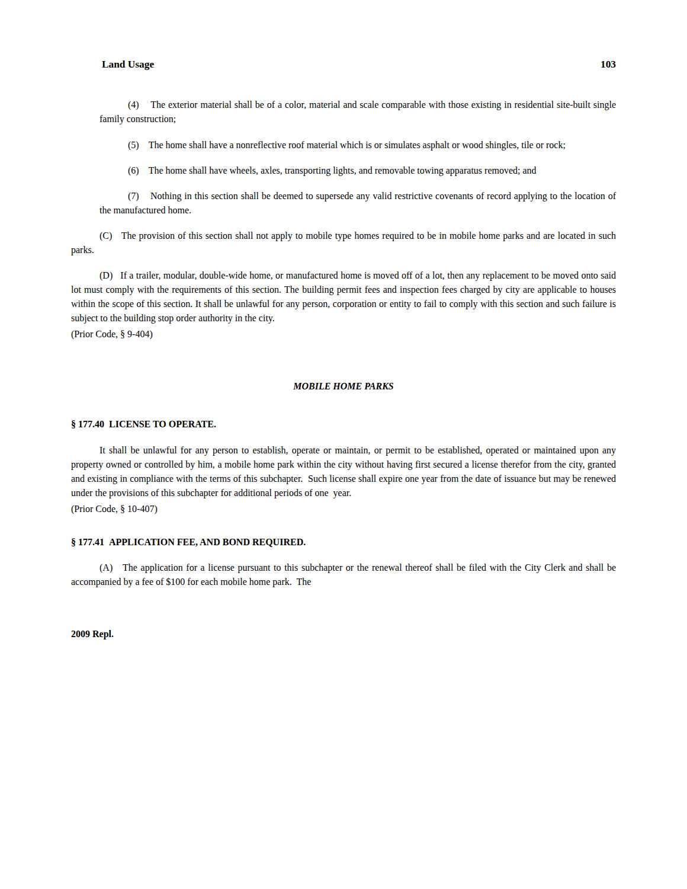Land Usage 103
(4) The exterior material shall be of a color, material and scale comparable with those existing in residential site-built single family construction;
(5) The home shall have a nonreflective roof material which is or simulates asphalt or wood shingles, tile or rock;
(6) The home shall have wheels, axles, transporting lights, and removable towing apparatus removed; and
(7) Nothing in this section shall be deemed to supersede any valid restrictive covenants of record applying to the location of the manufactured home.
(C) The provision of this section shall not apply to mobile type homes required to be in mobile home parks and are located in such parks.
(D) If a trailer, modular, double-wide home, or manufactured home is moved off of a lot, then any replacement to be moved onto said lot must comply with the requirements of this section. The building permit fees and inspection fees charged by city are applicable to houses within the scope of this section. It shall be unlawful for any person, corporation or entity to fail to comply with this section and such failure is subject to the building stop order authority in the city.
(Prior Code, § 9-404)
MOBILE HOME PARKS
§ 177.40 LICENSE TO OPERATE.
It shall be unlawful for any person to establish, operate or maintain, or permit to be established, operated or maintained upon any property owned or controlled by him, a mobile home park within the city without having first secured a license therefor from the city, granted and existing in compliance with the terms of this subchapter. Such license shall expire one year from the date of issuance but may be renewed under the provisions of this subchapter for additional periods of one year.
(Prior Code, § 10-407)
§ 177.41 APPLICATION FEE, AND BOND REQUIRED.
(A) The application for a license pursuant to this subchapter or the renewal thereof shall be filed with the City Clerk and shall be accompanied by a fee of $100 for each mobile home park. The
2009 Repl.